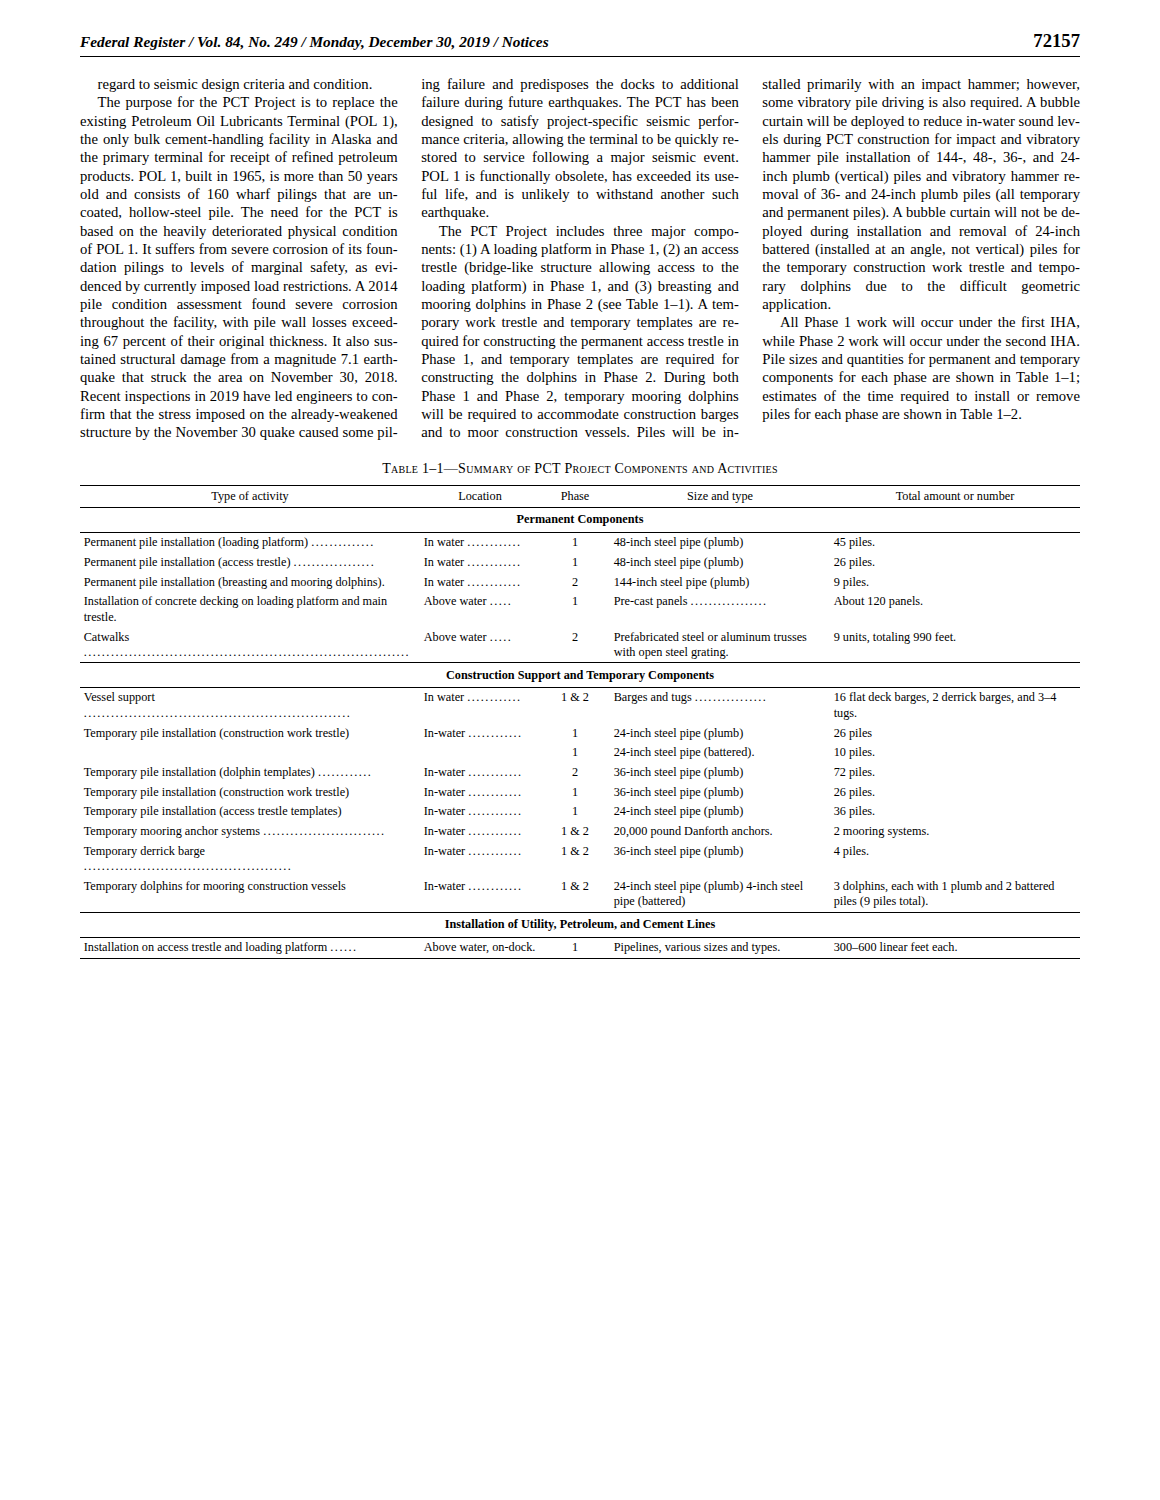Federal Register / Vol. 84, No. 249 / Monday, December 30, 2019 / Notices
72157
regard to seismic design criteria and condition.
The purpose for the PCT Project is to replace the existing Petroleum Oil Lubricants Terminal (POL 1), the only bulk cement-handling facility in Alaska and the primary terminal for receipt of refined petroleum products. POL 1, built in 1965, is more than 50 years old and consists of 160 wharf pilings that are uncoated, hollow-steel pile. The need for the PCT is based on the heavily deteriorated physical condition of POL 1. It suffers from severe corrosion of its foundation pilings to levels of marginal safety, as evidenced by currently imposed load restrictions. A 2014 pile condition assessment found severe corrosion throughout the facility, with pile wall losses exceeding 67 percent of their original thickness. It also sustained structural damage from a magnitude 7.1 earthquake that struck the area on November 30, 2018. Recent inspections in 2019 have led engineers to confirm that the stress imposed on the already-weakened structure by the November 30 quake caused some piling failure and predisposes the docks to additional failure during future earthquakes. The PCT has been designed to satisfy project-specific seismic performance criteria, allowing the terminal to be quickly restored to service following a major seismic event. POL 1 is functionally obsolete, has exceeded its useful life, and is unlikely to withstand another such earthquake.
The PCT Project includes three major components: (1) A loading platform in Phase 1, (2) an access trestle (bridge-like structure allowing access to the loading platform) in Phase 1, and (3) breasting and mooring dolphins in Phase 2 (see Table 1–1). A temporary work trestle and temporary templates are required for constructing the permanent access trestle in Phase 1, and temporary templates are required for constructing the dolphins in Phase 2. During both Phase 1 and Phase 2, temporary mooring dolphins will be required to accommodate construction barges and to moor construction vessels. Piles will be installed primarily with an impact hammer; however, some vibratory pile driving is also required. A bubble curtain will be deployed to reduce in-water sound levels during PCT construction for impact and vibratory hammer pile installation of 144-, 48-, 36-, and 24-inch plumb (vertical) piles and vibratory hammer removal of 36- and 24-inch plumb piles (all temporary and permanent piles). A bubble curtain will not be deployed during installation and removal of 24-inch battered (installed at an angle, not vertical) piles for the temporary construction work trestle and temporary dolphins due to the difficult geometric application.
All Phase 1 work will occur under the first IHA, while Phase 2 work will occur under the second IHA. Pile sizes and quantities for permanent and temporary components for each phase are shown in Table 1–1; estimates of the time required to install or remove piles for each phase are shown in Table 1–2.
T able 1–1—S ummary of PCT P roject C omponents and A ctivities
| Type of activity | Location | Phase | Size and type | Total amount or number |
| --- | --- | --- | --- | --- |
| Permanent Components |
| Permanent pile installation (loading platform) .............. | In water ............ | 1 | 48-inch steel pipe (plumb) | 45 piles. |
| Permanent pile installation (access trestle) .................. | In water ............ | 1 | 48-inch steel pipe (plumb) | 26 piles. |
| Permanent pile installation (breasting and mooring dolphins). | In water ............ | 2 | 144-inch steel pipe (plumb) | 9 piles. |
| Installation of concrete decking on loading platform and main trestle. | Above water ..... | 1 | Pre-cast panels ................. | About 120 panels. |
| Catwalks ........................................................................ | Above water ..... | 2 | Prefabricated steel or aluminum trusses with open steel grating. | 9 units, totaling 990 feet. |
| Construction Support and Temporary Components |
| Vessel support ........................................................... | In water ............ | 1 & 2 | Barges and tugs ................ | 16 flat deck barges, 2 derrick barges, and 3–4 tugs. |
| Temporary pile installation (construction work trestle) | In-water ............ | 1 | 24-inch steel pipe (plumb) | 26 piles |
| 1 | 24-inch steel pipe (battered). | 10 piles. |
| Temporary pile installation (dolphin templates) ............ | In-water ............ | 2 | 36-inch steel pipe (plumb) | 72 piles. |
| Temporary pile installation (construction work trestle) | In-water ............ | 1 | 36-inch steel pipe (plumb) | 26 piles. |
| Temporary pile installation (access trestle templates) | In-water ............ | 1 | 24-inch steel pipe (plumb) | 36 piles. |
| Temporary mooring anchor systems ........................... | In-water ............ | 1 & 2 | 20,000 pound Danforth anchors. | 2 mooring systems. |
| Temporary derrick barge .............................................. | In-water ............ | 1 & 2 | 36-inch steel pipe (plumb) | 4 piles. |
| Temporary dolphins for mooring construction vessels | In-water ............ | 1 & 2 | 24-inch steel pipe (plumb) 4-inch steel pipe (battered) | 3 dolphins, each with 1 plumb and 2 battered piles (9 piles total). |
| Installation of Utility, Petroleum, and Cement Lines |
| Installation on access trestle and loading platform ...... | Above water, on-dock. | 1 | Pipelines, various sizes and types. | 300–600 linear feet each. |